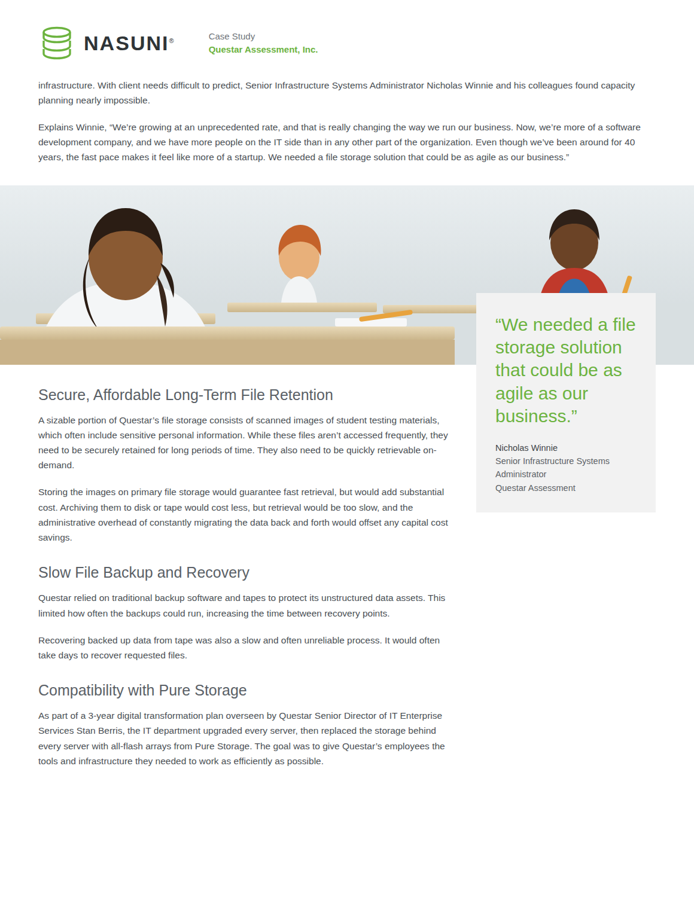NASUNI®
Case Study
Questar Assessment, Inc.
infrastructure. With client needs difficult to predict, Senior Infrastructure Systems Administrator Nicholas Winnie and his colleagues found capacity planning nearly impossible.
Explains Winnie, “We’re growing at an unprecedented rate, and that is really changing the way we run our business. Now, we’re more of a software development company, and we have more people on the IT side than in any other part of the organization. Even though we’ve been around for 40 years, the fast pace makes it feel like more of a startup. We needed a file storage solution that could be as agile as our business.”
Secure, Affordable Long-Term File Retention
A sizable portion of Questar’s file storage consists of scanned images of student testing materials, which often include sensitive personal information. While these files aren’t accessed frequently, they need to be securely retained for long periods of time. They also need to be quickly retrievable on-demand.
Storing the images on primary file storage would guarantee fast retrieval, but would add substantial cost. Archiving them to disk or tape would cost less, but retrieval would be too slow, and the administrative overhead of constantly migrating the data back and forth would offset any capital cost savings.
Slow File Backup and Recovery
Questar relied on traditional backup software and tapes to protect its unstructured data assets. This limited how often the backups could run, increasing the time between recovery points.
Recovering backed up data from tape was also a slow and often unreliable process. It would often take days to recover requested files.
Compatibility with Pure Storage
As part of a 3-year digital transformation plan overseen by Questar Senior Director of IT Enterprise Services Stan Berris, the IT department upgraded every server, then replaced the storage behind every server with all-flash arrays from Pure Storage. The goal was to give Questar’s employees the tools and infrastructure they needed to work as efficiently as possible.
“We needed a file storage solution that could be as agile as our business.”
Nicholas Winnie
Senior Infrastructure Systems Administrator
Questar Assessment